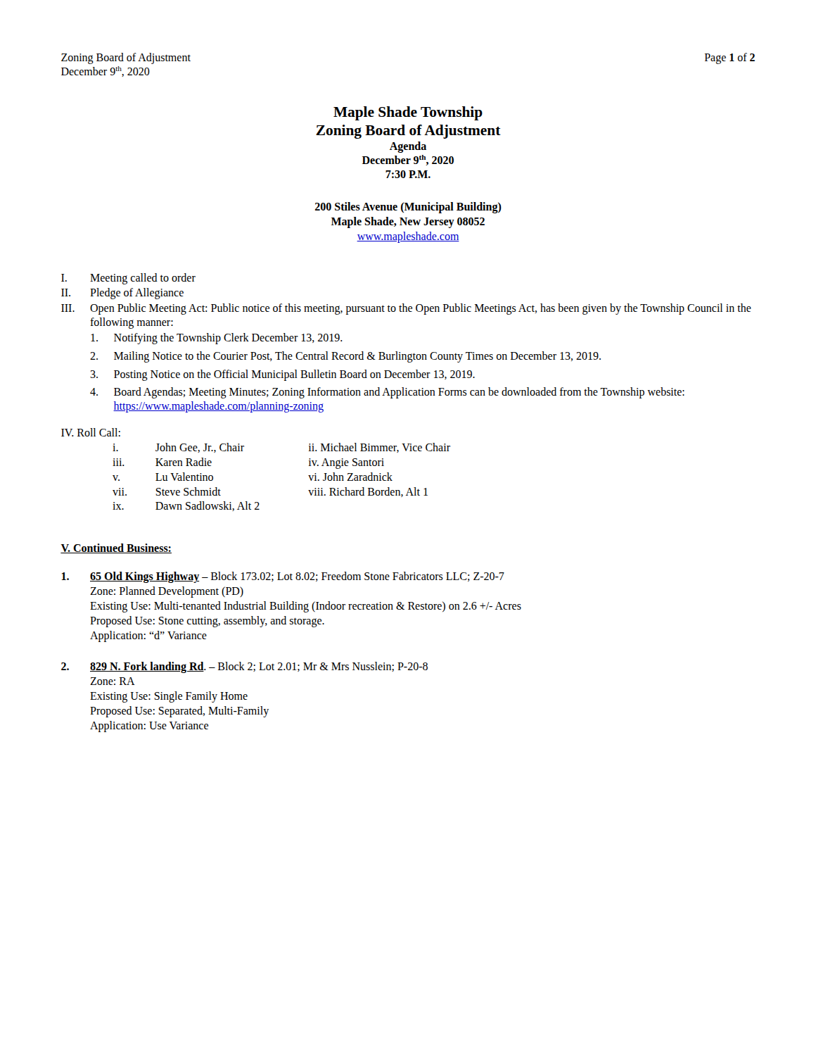Zoning Board of Adjustment
December 9th, 2020
Page 1 of 2
Maple Shade Township
Zoning Board of Adjustment
Agenda
December 9th, 2020
7:30 P.M.
200 Stiles Avenue (Municipal Building)
Maple Shade, New Jersey 08052
www.mapleshade.com
I. Meeting called to order
II. Pledge of Allegiance
III. Open Public Meeting Act: Public notice of this meeting, pursuant to the Open Public Meetings Act, has been given by the Township Council in the following manner:
1. Notifying the Township Clerk December 13, 2019.
2. Mailing Notice to the Courier Post, The Central Record & Burlington County Times on December 13, 2019.
3. Posting Notice on the Official Municipal Bulletin Board on December 13, 2019.
4. Board Agendas; Meeting Minutes; Zoning Information and Application Forms can be downloaded from the Township website: https://www.mapleshade.com/planning-zoning
IV. Roll Call:
| i. | John Gee, Jr., Chair | ii. Michael Bimmer, Vice Chair |
| iii. | Karen Radie | iv. Angie Santori |
| v. | Lu Valentino | vi. John Zaradnick |
| vii. | Steve Schmidt | viii. Richard Borden, Alt 1 |
| ix. | Dawn Sadlowski, Alt 2 | |
V. Continued Business:
1.
65 Old Kings Highway – Block 173.02; Lot 8.02; Freedom Stone Fabricators LLC; Z-20-7
Zone: Planned Development (PD)
Existing Use: Multi-tenanted Industrial Building (Indoor recreation & Restore) on 2.6 +/- Acres
Proposed Use: Stone cutting, assembly, and storage.
Application: “d” Variance
2.
829 N. Fork landing Rd. – Block 2; Lot 2.01; Mr & Mrs Nusslein; P-20-8
Zone: RA
Existing Use: Single Family Home
Proposed Use: Separated, Multi-Family
Application: Use Variance